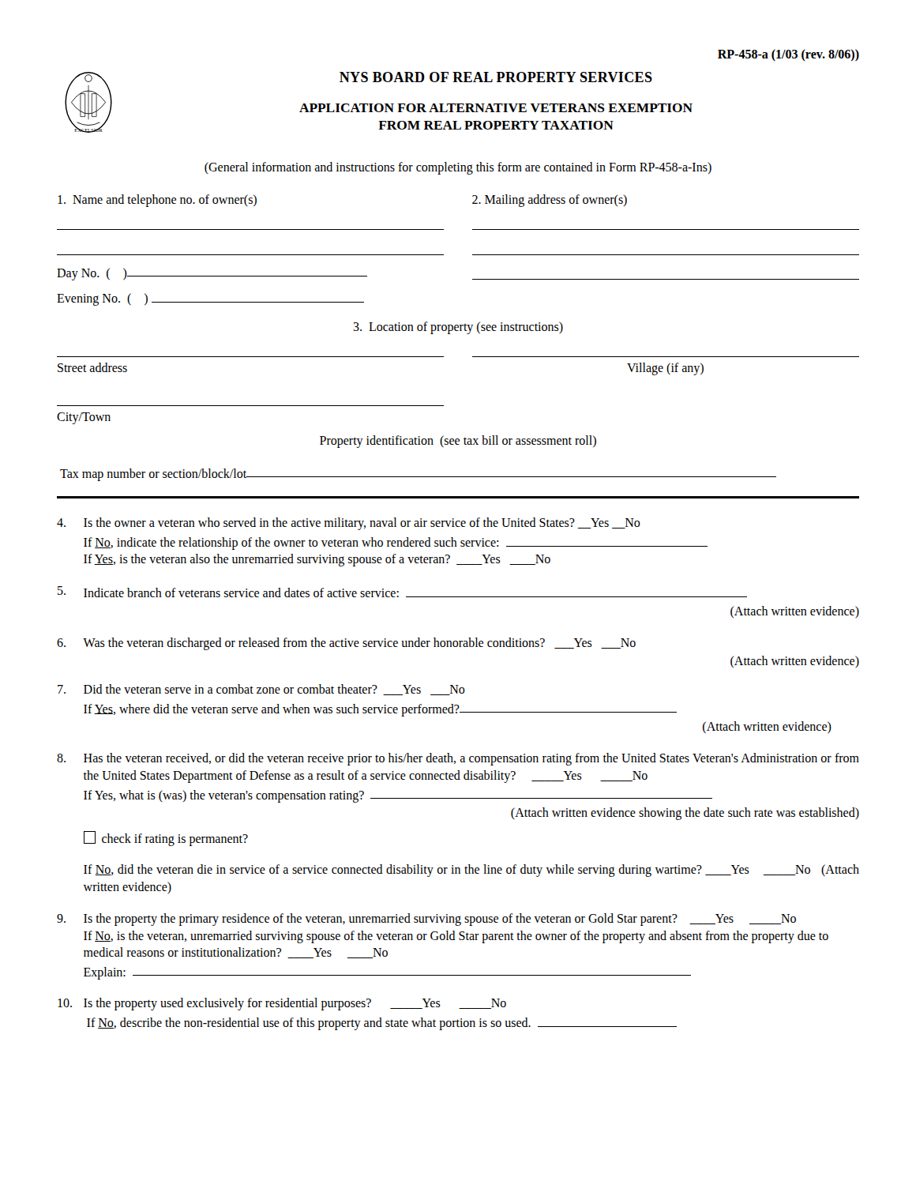RP-458-a (1/03 (rev. 8/06))
NYS BOARD OF REAL PROPERTY SERVICES
APPLICATION FOR ALTERNATIVE VETERANS EXEMPTION
FROM REAL PROPERTY TAXATION
(General information and instructions for completing this form are contained in Form RP-458-a-Ins)
1. Name and telephone no. of owner(s)
Day No. ( )
Evening No. ( )
2. Mailing address of owner(s)
3. Location of property (see instructions)
Street address
City/Town
Village (if any)
Property identification (see tax bill or assessment roll)
Tax map number or section/block/lot
4. Is the owner a veteran who served in the active military, naval or air service of the United States? __Yes __No
If No, indicate the relationship of the owner to veteran who rendered such service:
If Yes, is the veteran also the unremarried surviving spouse of a veteran? ____Yes ____No
5. Indicate branch of veterans service and dates of active service: (Attach written evidence)
6. Was the veteran discharged or released from the active service under honorable conditions? ___Yes ___No (Attach written evidence)
7. Did the veteran serve in a combat zone or combat theater? ___Yes ___No
If Yes, where did the veteran serve and when was such service performed? (Attach written evidence)
8. Has the veteran received, or did the veteran receive prior to his/her death, a compensation rating from the United States Veteran's Administration or from the United States Department of Defense as a result of a service connected disability? _____Yes _____No
If Yes, what is (was) the veteran's compensation rating? (Attach written evidence showing the date such rate was established)
check if rating is permanent?
If No, did the veteran die in service of a service connected disability or in the line of duty while serving during wartime? ____Yes _____No (Attach written evidence)
9. Is the property the primary residence of the veteran, unremarried surviving spouse of the veteran or Gold Star parent? ____Yes _____No
If No, is the veteran, unremarried surviving spouse of the veteran or Gold Star parent the owner of the property and absent from the property due to medical reasons or institutionalization? ____Yes ____No
Explain:
10. Is the property used exclusively for residential purposes? _____Yes _____No
If No, describe the non-residential use of this property and state what portion is so used.